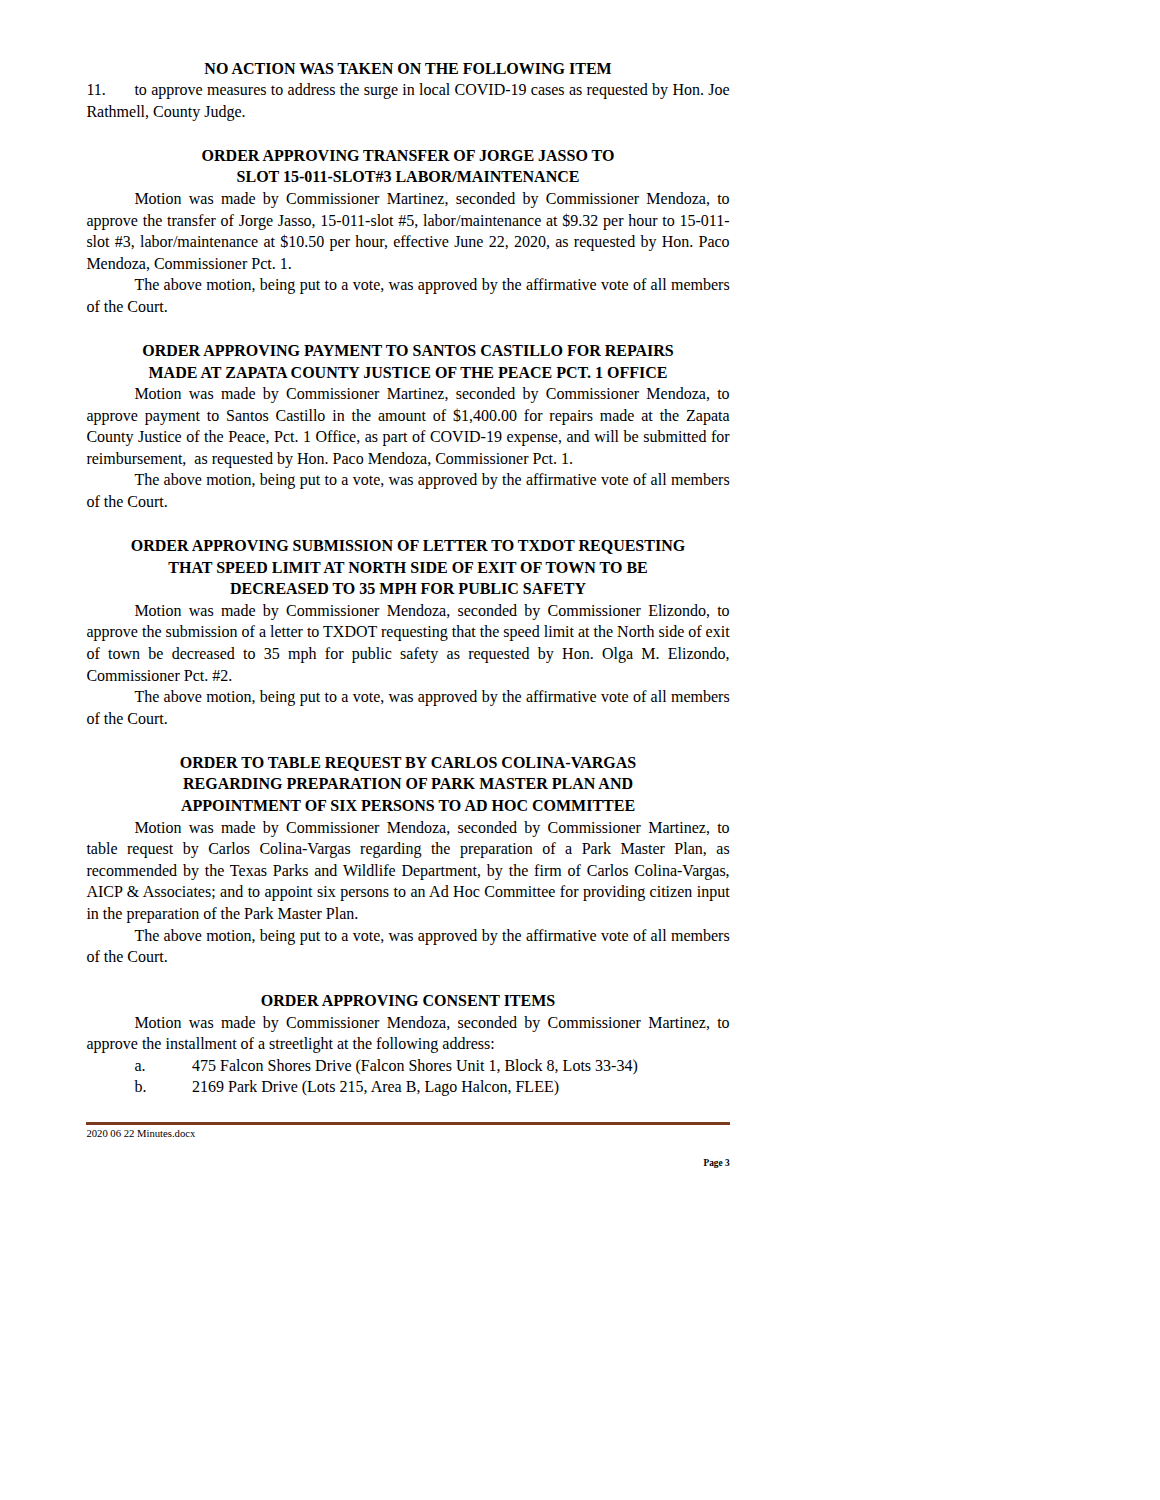NO ACTION WAS TAKEN ON THE FOLLOWING ITEM
11. to approve measures to address the surge in local COVID-19 cases as requested by Hon. Joe Rathmell, County Judge.
ORDER APPROVING TRANSFER OF JORGE JASSO TO
SLOT 15-011-SLOT#3 LABOR/MAINTENANCE
Motion was made by Commissioner Martinez, seconded by Commissioner Mendoza, to approve the transfer of Jorge Jasso, 15-011-slot #5, labor/maintenance at $9.32 per hour to 15-011-slot #3, labor/maintenance at $10.50 per hour, effective June 22, 2020, as requested by Hon. Paco Mendoza, Commissioner Pct. 1.
The above motion, being put to a vote, was approved by the affirmative vote of all members of the Court.
ORDER APPROVING PAYMENT TO SANTOS CASTILLO FOR REPAIRS
MADE AT ZAPATA COUNTY JUSTICE OF THE PEACE PCT. 1 OFFICE
Motion was made by Commissioner Martinez, seconded by Commissioner Mendoza, to approve payment to Santos Castillo in the amount of $1,400.00 for repairs made at the Zapata County Justice of the Peace, Pct. 1 Office, as part of COVID-19 expense, and will be submitted for reimbursement, as requested by Hon. Paco Mendoza, Commissioner Pct. 1.
The above motion, being put to a vote, was approved by the affirmative vote of all members of the Court.
ORDER APPROVING SUBMISSION OF LETTER TO TXDOT REQUESTING
THAT SPEED LIMIT AT NORTH SIDE OF EXIT OF TOWN TO BE
DECREASED TO 35 MPH FOR PUBLIC SAFETY
Motion was made by Commissioner Mendoza, seconded by Commissioner Elizondo, to approve the submission of a letter to TXDOT requesting that the speed limit at the North side of exit of town be decreased to 35 mph for public safety as requested by Hon. Olga M. Elizondo, Commissioner Pct. #2.
The above motion, being put to a vote, was approved by the affirmative vote of all members of the Court.
ORDER TO TABLE REQUEST BY CARLOS COLINA-VARGAS
REGARDING PREPARATION OF PARK MASTER PLAN AND
APPOINTMENT OF SIX PERSONS TO AD HOC COMMITTEE
Motion was made by Commissioner Mendoza, seconded by Commissioner Martinez, to table request by Carlos Colina-Vargas regarding the preparation of a Park Master Plan, as recommended by the Texas Parks and Wildlife Department, by the firm of Carlos Colina-Vargas, AICP & Associates; and to appoint six persons to an Ad Hoc Committee for providing citizen input in the preparation of the Park Master Plan.
The above motion, being put to a vote, was approved by the affirmative vote of all members of the Court.
ORDER APPROVING CONSENT ITEMS
Motion was made by Commissioner Mendoza, seconded by Commissioner Martinez, to approve the installment of a streetlight at the following address:
a. 475 Falcon Shores Drive (Falcon Shores Unit 1, Block 8, Lots 33-34)
b. 2169 Park Drive (Lots 215, Area B, Lago Halcon, FLEE)
2020 06 22 Minutes.docx
Page 3